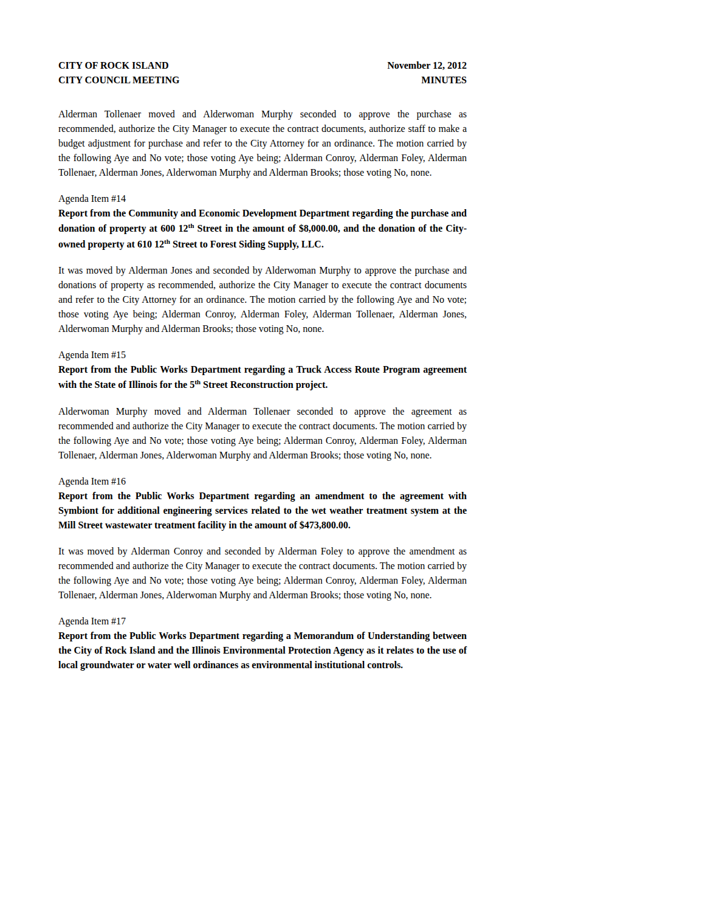CITY OF ROCK ISLAND
CITY COUNCIL MEETING
November 12, 2012
MINUTES
Alderman Tollenaer moved and Alderwoman Murphy seconded to approve the purchase as recommended, authorize the City Manager to execute the contract documents, authorize staff to make a budget adjustment for purchase and refer to the City Attorney for an ordinance. The motion carried by the following Aye and No vote; those voting Aye being; Alderman Conroy, Alderman Foley, Alderman Tollenaer, Alderman Jones, Alderwoman Murphy and Alderman Brooks; those voting No, none.
Agenda Item #14
Report from the Community and Economic Development Department regarding the purchase and donation of property at 600 12th Street in the amount of $8,000.00, and the donation of the City-owned property at 610 12th Street to Forest Siding Supply, LLC.
It was moved by Alderman Jones and seconded by Alderwoman Murphy to approve the purchase and donations of property as recommended, authorize the City Manager to execute the contract documents and refer to the City Attorney for an ordinance. The motion carried by the following Aye and No vote; those voting Aye being; Alderman Conroy, Alderman Foley, Alderman Tollenaer, Alderman Jones, Alderwoman Murphy and Alderman Brooks; those voting No, none.
Agenda Item #15
Report from the Public Works Department regarding a Truck Access Route Program agreement with the State of Illinois for the 5th Street Reconstruction project.
Alderwoman Murphy moved and Alderman Tollenaer seconded to approve the agreement as recommended and authorize the City Manager to execute the contract documents. The motion carried by the following Aye and No vote; those voting Aye being; Alderman Conroy, Alderman Foley, Alderman Tollenaer, Alderman Jones, Alderwoman Murphy and Alderman Brooks; those voting No, none.
Agenda Item #16
Report from the Public Works Department regarding an amendment to the agreement with Symbiont for additional engineering services related to the wet weather treatment system at the Mill Street wastewater treatment facility in the amount of $473,800.00.
It was moved by Alderman Conroy and seconded by Alderman Foley to approve the amendment as recommended and authorize the City Manager to execute the contract documents. The motion carried by the following Aye and No vote; those voting Aye being; Alderman Conroy, Alderman Foley, Alderman Tollenaer, Alderman Jones, Alderwoman Murphy and Alderman Brooks; those voting No, none.
Agenda Item #17
Report from the Public Works Department regarding a Memorandum of Understanding between the City of Rock Island and the Illinois Environmental Protection Agency as it relates to the use of local groundwater or water well ordinances as environmental institutional controls.